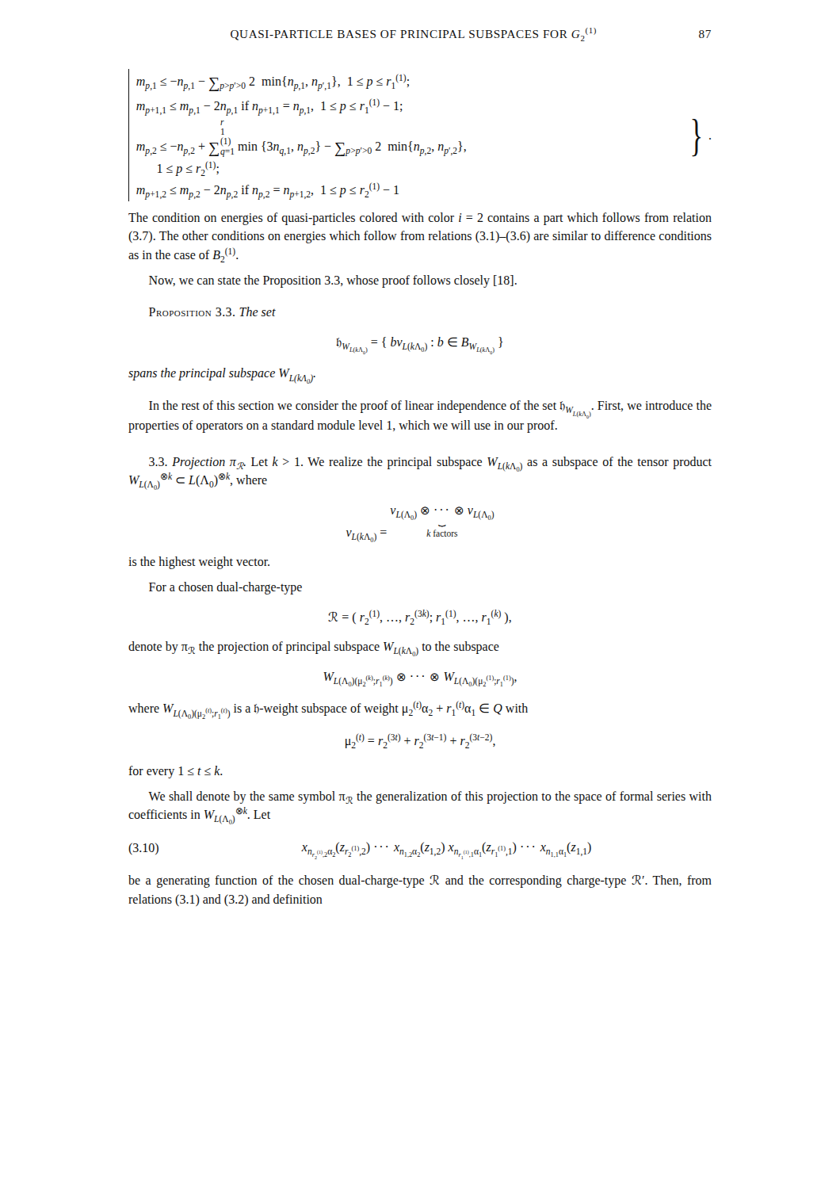QUASI-PARTICLE BASES OF PRINCIPAL SUBSPACES FOR G2(1) 87
mp,1 ≤ −np,1 − ∑p>p′>0 2 min{np,1, np′,1}, 1 ≤ p ≤ r1(1);
mp+1,1 ≤ mp,1 − 2np,1 if np+1,1 = np,1, 1 ≤ p ≤ r1(1) − 1;
mp,2 ≤ −np,2 + ∑r1(1)q=1 min {3nq,1, np,2} − ∑p>p′>0 2 min{np,2, np′,2}, 1 ≤ p ≤ r2(1);
mp+1,2 ≤ mp,2 − 2np,2 if np,2 = np+1,2, 1 ≤ p ≤ r2(1) − 1
}
.
The condition on energies of quasi-particles colored with color i = 2 contains a part which follows from relation (3.7). The other conditions on energies which follow from relations (3.1)–(3.6) are similar to difference conditions as in the case of B2(1).
Now, we can state the Proposition 3.3, whose proof follows closely [18].
Proposition 3.3. The set
𝔥WL(k Λ0) = { bvL(k Λ0) : b ∈ BWL(k Λ0) }
spans the principal subspace WL(k Λ0).
In the rest of this section we consider the proof of linear independence of the set 𝔥WL(k Λ0). First, we introduce the properties of operators on a standard module level 1, which we will use in our proof.
3.3. Projection πℛ. Let k > 1. We realize the principal subspace WL(k Λ0) as a subspace of the tensor product WL(Λ0)⊗k ⊂ L(Λ0)⊗k, where
vL(k Λ0) = vL(Λ0) ⊗ ··· ⊗ vL(Λ0) ⏟ k factors
is the highest weight vector.
For a chosen dual-charge-type
ℛ = ( r2(1), …, r2(3k); r1(1), …, r1(k) ),
denote by πℛ the projection of principal subspace WL(k Λ0) to the subspace
WL(Λ0)(μ2(k);r1(k)) ⊗ ··· ⊗ WL(Λ0)(μ2(1);r1(1)),
where WL(Λ0)(μ2(t);r1(t)) is a 𝔥-weight subspace of weight μ2(t)α2 + r1(t)α1 ∈ Q with
μ2(t) = r2(3t) + r2(3t−1) + r2(3t−2),
for every 1 ≤ t ≤ k.
We shall denote by the same symbol πℛ the generalization of this projection to the space of formal series with coefficients in WL(Λ0)⊗k. Let
(3.10)
xnr2(1),2α2(zr2(1),2) ··· xn1,2α2(z1,2) xnr1(1),1α1(zr1(1),1) ··· xn1,1α1(z1,1)
be a generating function of the chosen dual-charge-type ℛ and the corresponding charge-type ℛ′. Then, from relations (3.1) and (3.2) and definition